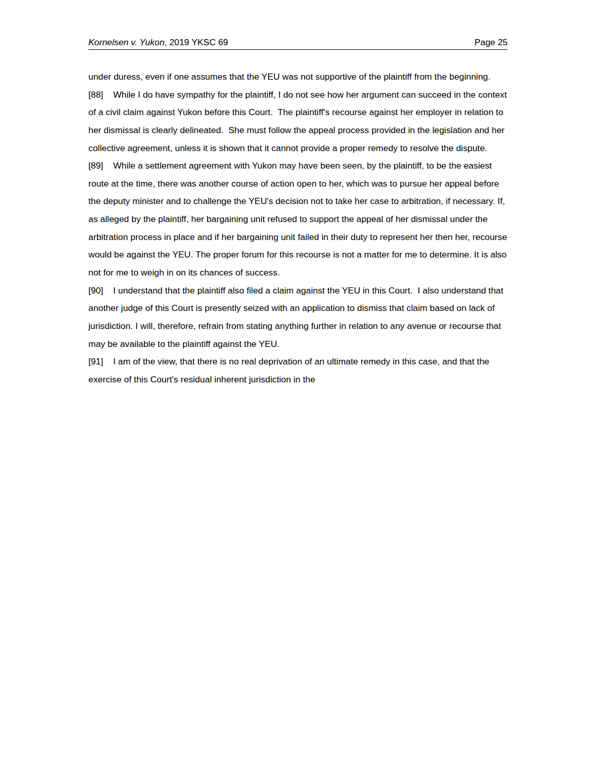Kornelsen v. Yukon, 2019 YKSC 69 Page 25
under duress, even if one assumes that the YEU was not supportive of the plaintiff from the beginning.
[88] While I do have sympathy for the plaintiff, I do not see how her argument can succeed in the context of a civil claim against Yukon before this Court. The plaintiff's recourse against her employer in relation to her dismissal is clearly delineated. She must follow the appeal process provided in the legislation and her collective agreement, unless it is shown that it cannot provide a proper remedy to resolve the dispute.
[89] While a settlement agreement with Yukon may have been seen, by the plaintiff, to be the easiest route at the time, there was another course of action open to her, which was to pursue her appeal before the deputy minister and to challenge the YEU's decision not to take her case to arbitration, if necessary. If, as alleged by the plaintiff, her bargaining unit refused to support the appeal of her dismissal under the arbitration process in place and if her bargaining unit failed in their duty to represent her then her, recourse would be against the YEU. The proper forum for this recourse is not a matter for me to determine. It is also not for me to weigh in on its chances of success.
[90] I understand that the plaintiff also filed a claim against the YEU in this Court. I also understand that another judge of this Court is presently seized with an application to dismiss that claim based on lack of jurisdiction. I will, therefore, refrain from stating anything further in relation to any avenue or recourse that may be available to the plaintiff against the YEU.
[91] I am of the view, that there is no real deprivation of an ultimate remedy in this case, and that the exercise of this Court's residual inherent jurisdiction in the